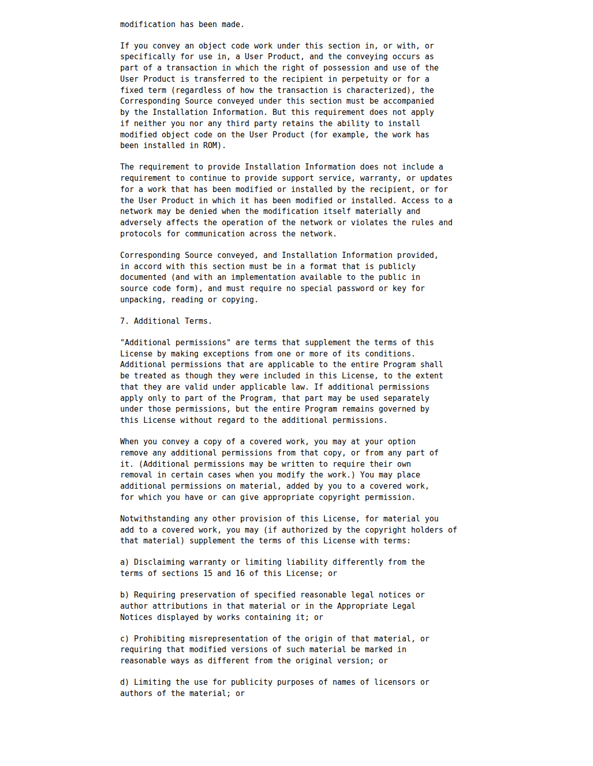modification has been made.
If you convey an object code work under this section in, or with, or specifically for use in, a User Product, and the conveying occurs as part of a transaction in which the right of possession and use of the User Product is transferred to the recipient in perpetuity or for a fixed term (regardless of how the transaction is characterized), the Corresponding Source conveyed under this section must be accompanied by the Installation Information. But this requirement does not apply if neither you nor any third party retains the ability to install modified object code on the User Product (for example, the work has been installed in ROM).
The requirement to provide Installation Information does not include a requirement to continue to provide support service, warranty, or updates for a work that has been modified or installed by the recipient, or for the User Product in which it has been modified or installed. Access to a network may be denied when the modification itself materially and adversely affects the operation of the network or violates the rules and protocols for communication across the network.
Corresponding Source conveyed, and Installation Information provided, in accord with this section must be in a format that is publicly documented (and with an implementation available to the public in source code form), and must require no special password or key for unpacking, reading or copying.
7. Additional Terms.
"Additional permissions" are terms that supplement the terms of this License by making exceptions from one or more of its conditions. Additional permissions that are applicable to the entire Program shall be treated as though they were included in this License, to the extent that they are valid under applicable law. If additional permissions apply only to part of the Program, that part may be used separately under those permissions, but the entire Program remains governed by this License without regard to the additional permissions.
When you convey a copy of a covered work, you may at your option remove any additional permissions from that copy, or from any part of it. (Additional permissions may be written to require their own removal in certain cases when you modify the work.) You may place additional permissions on material, added by you to a covered work, for which you have or can give appropriate copyright permission.
Notwithstanding any other provision of this License, for material you add to a covered work, you may (if authorized by the copyright holders of that material) supplement the terms of this License with terms:
a) Disclaiming warranty or limiting liability differently from the terms of sections 15 and 16 of this License; or
b) Requiring preservation of specified reasonable legal notices or author attributions in that material or in the Appropriate Legal Notices displayed by works containing it; or
c) Prohibiting misrepresentation of the origin of that material, or requiring that modified versions of such material be marked in reasonable ways as different from the original version; or
d) Limiting the use for publicity purposes of names of licensors or authors of the material; or